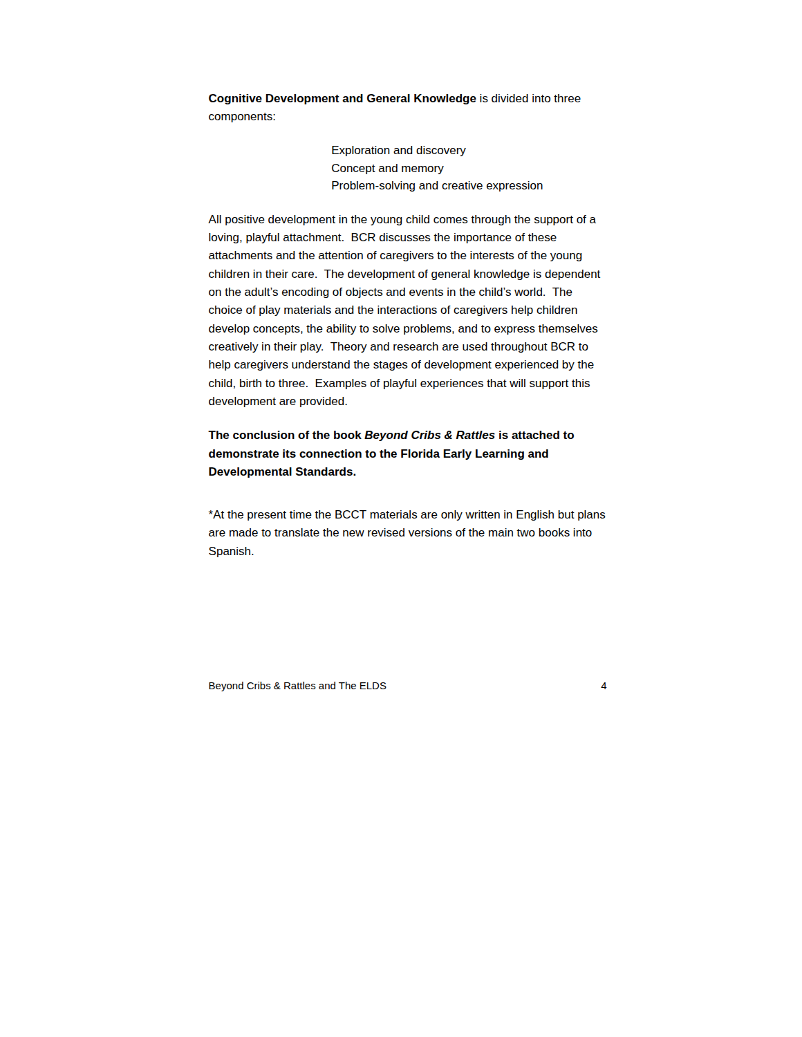Cognitive Development and General Knowledge is divided into three components:
Exploration and discovery
Concept and memory
Problem-solving and creative expression
All positive development in the young child comes through the support of a loving, playful attachment. BCR discusses the importance of these attachments and the attention of caregivers to the interests of the young children in their care. The development of general knowledge is dependent on the adult’s encoding of objects and events in the child’s world. The choice of play materials and the interactions of caregivers help children develop concepts, the ability to solve problems, and to express themselves creatively in their play. Theory and research are used throughout BCR to help caregivers understand the stages of development experienced by the child, birth to three. Examples of playful experiences that will support this development are provided.
The conclusion of the book Beyond Cribs & Rattles is attached to demonstrate its connection to the Florida Early Learning and Developmental Standards.
*At the present time the BCCT materials are only written in English but plans are made to translate the new revised versions of the main two books into Spanish.
Beyond Cribs & Rattles and The ELDS 4